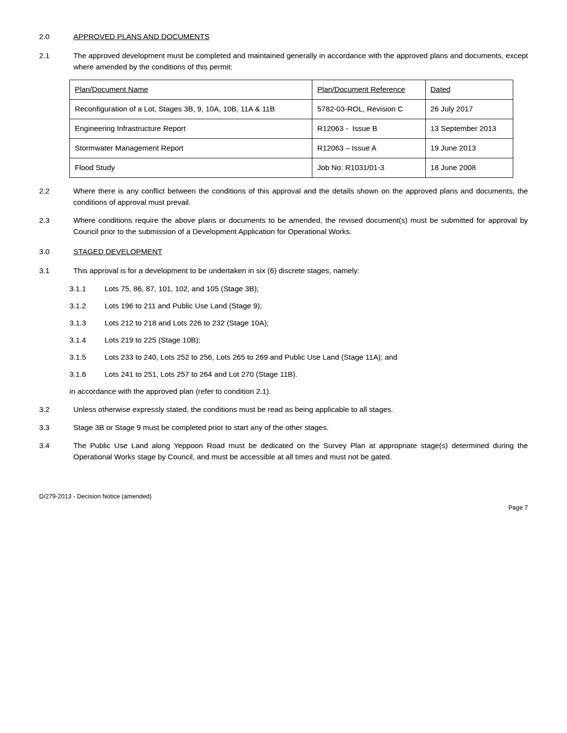2.0
APPROVED PLANS AND DOCUMENTS
2.1
The approved development must be completed and maintained generally in accordance with the approved plans and documents, except where amended by the conditions of this permit:
| Plan/Document Name | Plan/Document Reference | Dated |
| --- | --- | --- |
| Reconfiguration of a Lot, Stages 3B, 9, 10A, 10B, 11A & 11B | 5782-03-ROL, Revision C | 26 July 2017 |
| Engineering Infrastructure Report | R12063 - Issue B | 13 September 2013 |
| Stormwater Management Report | R12063 – Issue A | 19 June 2013 |
| Flood Study | Job No: R1031/01-3 | 18 June 2008 |
2.2
Where there is any conflict between the conditions of this approval and the details shown on the approved plans and documents, the conditions of approval must prevail.
2.3
Where conditions require the above plans or documents to be amended, the revised document(s) must be submitted for approval by Council prior to the submission of a Development Application for Operational Works.
3.0
STAGED DEVELOPMENT
3.1
This approval is for a development to be undertaken in six (6) discrete stages, namely:
3.1.1
Lots 75, 86, 87, 101, 102, and 105 (Stage 3B);
3.1.2
Lots 196 to 211 and Public Use Land (Stage 9);
3.1.3
Lots 212 to 218 and Lots 226 to 232 (Stage 10A);
3.1.4
Lots 219 to 225 (Stage 10B);
3.1.5
Lots 233 to 240, Lots 252 to 256, Lots 265 to 269 and Public Use Land (Stage 11A); and
3.1.6
Lots 241 to 251, Lots 257 to 264 and Lot 270 (Stage 11B).
in accordance with the approved plan (refer to condition 2.1).
3.2
Unless otherwise expressly stated, the conditions must be read as being applicable to all stages.
3.3
Stage 3B or Stage 9 must be completed prior to start any of the other stages.
3.4
The Public Use Land along Yeppoon Road must be dedicated on the Survey Plan at appropriate stage(s) determined during the Operational Works stage by Council, and must be accessible at all times and must not be gated.
D/279-2013 - Decision Notice (amended)
Page 7